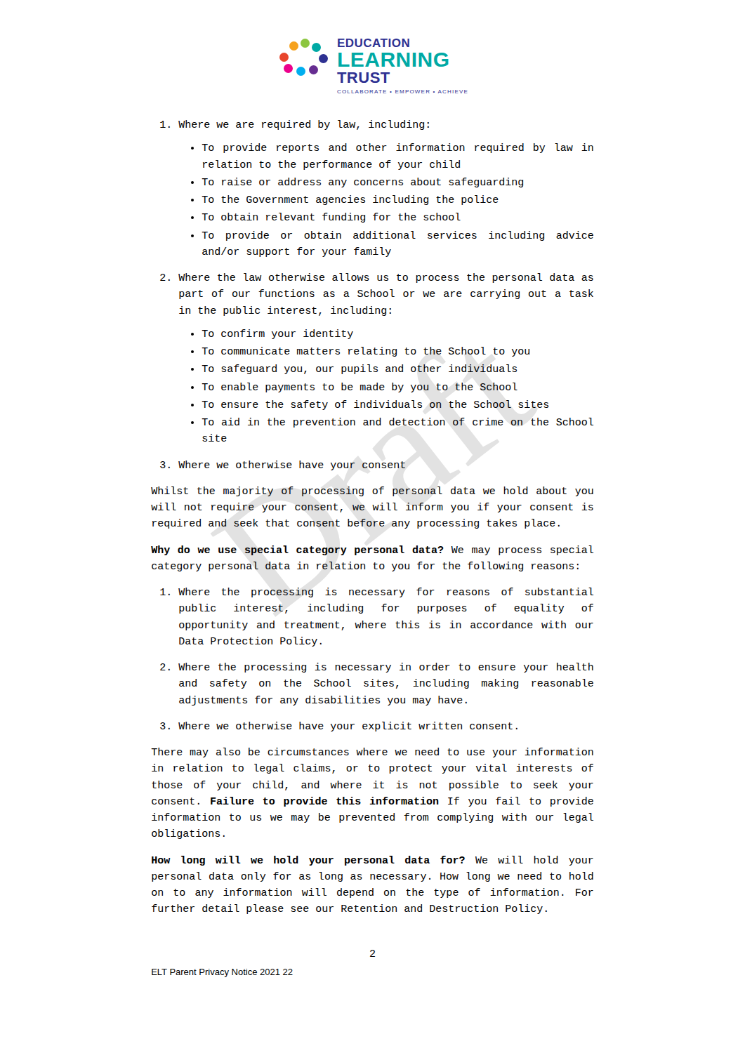Draft
EDUCATION
LEARNING
TRUST
COLLABORATE • EMPOWER • ACHIEVE
Where we are required by law, including:
To provide reports and other information required by law in relation to the performance of your child
To raise or address any concerns about safeguarding
To the Government agencies including the police
To obtain relevant funding for the school
To provide or obtain additional services including advice and/or support for your family
Where the law otherwise allows us to process the personal data as part of our functions as a School or we are carrying out a task in the public interest, including:
To confirm your identity
To communicate matters relating to the School to you
To safeguard you, our pupils and other individuals
To enable payments to be made by you to the School
To ensure the safety of individuals on the School sites
To aid in the prevention and detection of crime on the School site
Where we otherwise have your consent
Whilst the majority of processing of personal data we hold about you will not require your consent, we will inform you if your consent is required and seek that consent before any processing takes place.
Why do we use special category personal data? We may process special category personal data in relation to you for the following reasons:
Where the processing is necessary for reasons of substantial public interest, including for purposes of equality of opportunity and treatment, where this is in accordance with our Data Protection Policy.
Where the processing is necessary in order to ensure your health and safety on the School sites, including making reasonable adjustments for any disabilities you may have.
Where we otherwise have your explicit written consent.
There may also be circumstances where we need to use your information in relation to legal claims, or to protect your vital interests of those of your child, and where it is not possible to seek your consent. Failure to provide this information If you fail to provide information to us we may be prevented from complying with our legal obligations.
How long will we hold your personal data for? We will hold your personal data only for as long as necessary. How long we need to hold on to any information will depend on the type of information. For further detail please see our Retention and Destruction Policy.
2
ELT Parent Privacy Notice 2021 22